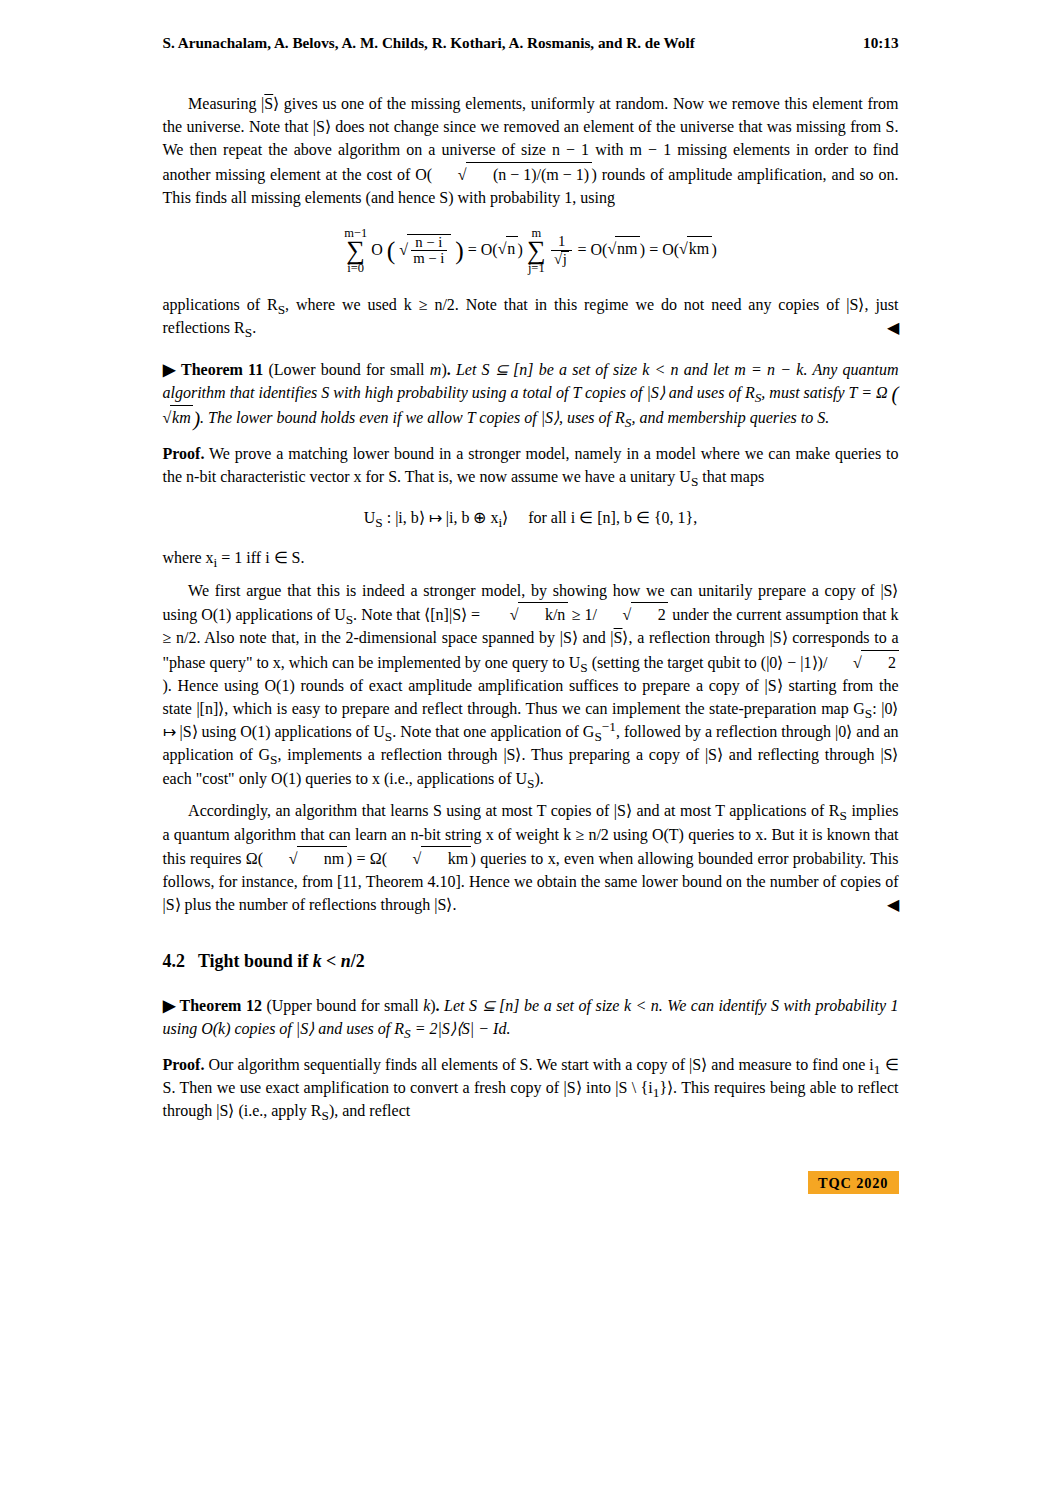S. Arunachalam, A. Belovs, A. M. Childs, R. Kothari, A. Rosmanis, and R. de Wolf 10:13
Measuring |S⟩ gives us one of the missing elements, uniformly at random. Now we remove this element from the universe. Note that |S⟩ does not change since we removed an element of the universe that was missing from S. We then repeat the above algorithm on a universe of size n − 1 with m − 1 missing elements in order to find another missing element at the cost of O(√(n − 1)/(m − 1)) rounds of amplitude amplification, and so on. This finds all missing elements (and hence S) with probability 1, using
m−1∑i=0 O ( √n − i m − i ) = O(√n) m∑j=1 1√j = O(√nm) = O(√km)
applications of RS, where we used k ≥ n/2. Note that in this regime we do not need any copies of |S⟩, just reflections RS. ◀
▶ Theorem 11 (Lower bound for small m). Let S ⊆ [n] be a set of size k < n and let m = n − k. Any quantum algorithm that identifies S with high probability using a total of T copies of |S⟩ and uses of RS, must satisfy T = Ω (√km). The lower bound holds even if we allow T copies of |S⟩, uses of RS, and membership queries to S.
Proof. We prove a matching lower bound in a stronger model, namely in a model where we can make queries to the n-bit characteristic vector x for S. That is, we now assume we have a unitary US that maps
US : |i, b⟩ ↦ |i, b ⊕ xi⟩ for all i ∈ [n], b ∈ {0, 1},
where xi = 1 iff i ∈ S.
We first argue that this is indeed a stronger model, by showing how we can unitarily prepare a copy of |S⟩ using O(1) applications of US. Note that ⟨[n]|S⟩ = √k/n ≥ 1/√2 under the current assumption that k ≥ n/2. Also note that, in the 2-dimensional space spanned by |S⟩ and |S⟩, a reflection through |S⟩ corresponds to a "phase query" to x, which can be implemented by one query to US (setting the target qubit to (|0⟩ − |1⟩)/√2). Hence using O(1) rounds of exact amplitude amplification suffices to prepare a copy of |S⟩ starting from the state |[n]⟩, which is easy to prepare and reflect through. Thus we can implement the state-preparation map GS: |0⟩ ↦ |S⟩ using O(1) applications of US. Note that one application of GS−1, followed by a reflection through |0⟩ and an application of GS, implements a reflection through |S⟩. Thus preparing a copy of |S⟩ and reflecting through |S⟩ each "cost" only O(1) queries to x (i.e., applications of US).
Accordingly, an algorithm that learns S using at most T copies of |S⟩ and at most T applications of RS implies a quantum algorithm that can learn an n-bit string x of weight k ≥ n/2 using O(T) queries to x. But it is known that this requires Ω(√nm) = Ω(√km) queries to x, even when allowing bounded error probability. This follows, for instance, from [11, Theorem 4.10]. Hence we obtain the same lower bound on the number of copies of |S⟩ plus the number of reflections through |S⟩. ◀
4.2 Tight bound if k < n/2
▶ Theorem 12 (Upper bound for small k). Let S ⊆ [n] be a set of size k < n. We can identify S with probability 1 using O(k) copies of |S⟩ and uses of RS = 2|S⟩⟨S| − Id.
Proof. Our algorithm sequentially finds all elements of S. We start with a copy of |S⟩ and measure to find one i1 ∈ S. Then we use exact amplification to convert a fresh copy of |S⟩ into |S \ {i1}⟩. This requires being able to reflect through |S⟩ (i.e., apply RS), and reflect
TQC 2020